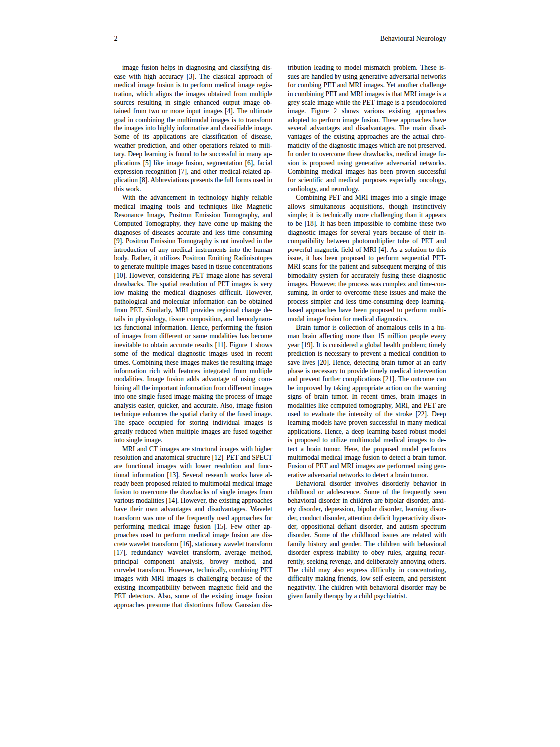2 Behavioural Neurology
image fusion helps in diagnosing and classifying disease with high accuracy [3]. The classical approach of medical image fusion is to perform medical image registration, which aligns the images obtained from multiple sources resulting in single enhanced output image obtained from two or more input images [4]. The ultimate goal in combining the multimodal images is to transform the images into highly informative and classifiable image. Some of its applications are classification of disease, weather prediction, and other operations related to military. Deep learning is found to be successful in many applications [5] like image fusion, segmentation [6], facial expression recognition [7], and other medical-related application [8]. Abbreviations presents the full forms used in this work.
With the advancement in technology highly reliable medical imaging tools and techniques like Magnetic Resonance Image, Positron Emission Tomography, and Computed Tomography, they have come up making the diagnoses of diseases accurate and less time consuming [9]. Positron Emission Tomography is not involved in the introduction of any medical instruments into the human body. Rather, it utilizes Positron Emitting Radioisotopes to generate multiple images based in tissue concentrations [10]. However, considering PET image alone has several drawbacks. The spatial resolution of PET images is very low making the medical diagnoses difficult. However, pathological and molecular information can be obtained from PET. Similarly, MRI provides regional change details in physiology, tissue composition, and hemodynamics functional information. Hence, performing the fusion of images from different or same modalities has become inevitable to obtain accurate results [11]. Figure 1 shows some of the medical diagnostic images used in recent times. Combining these images makes the resulting image information rich with features integrated from multiple modalities. Image fusion adds advantage of using combining all the important information from different images into one single fused image making the process of image analysis easier, quicker, and accurate. Also, image fusion technique enhances the spatial clarity of the fused image. The space occupied for storing individual images is greatly reduced when multiple images are fused together into single image.
MRI and CT images are structural images with higher resolution and anatomical structure [12]. PET and SPECT are functional images with lower resolution and functional information [13]. Several research works have already been proposed related to multimodal medical image fusion to overcome the drawbacks of single images from various modalities [14]. However, the existing approaches have their own advantages and disadvantages. Wavelet transform was one of the frequently used approaches for performing medical image fusion [15]. Few other approaches used to perform medical image fusion are discrete wavelet transform [16], stationary wavelet transform [17], redundancy wavelet transform, average method, principal component analysis, brovey method, and curvelet transform. However, technically, combining PET images with MRI images is challenging because of the existing incompatibility between magnetic field and the PET detectors. Also, some of the existing image fusion approaches presume that distortions follow Gaussian distribution leading to model mismatch problem. These issues are handled by using generative adversarial networks for combing PET and MRI images. Yet another challenge in combining PET and MRI images is that MRI image is a grey scale image while the PET image is a pseudocolored image. Figure 2 shows various existing approaches adopted to perform image fusion. These approaches have several advantages and disadvantages. The main disadvantages of the existing approaches are the actual chromaticity of the diagnostic images which are not preserved. In order to overcome these drawbacks, medical image fusion is proposed using generative adversarial networks. Combining medical images has been proven successful for scientific and medical purposes especially oncology, cardiology, and neurology.
Combining PET and MRI images into a single image allows simultaneous acquisitions, though instinctively simple; it is technically more challenging than it appears to be [18]. It has been impossible to combine these two diagnostic images for several years because of their incompatibility between photomultiplier tube of PET and powerful magnetic field of MRI [4]. As a solution to this issue, it has been proposed to perform sequential PET-MRI scans for the patient and subsequent merging of this bimodality system for accurately fusing these diagnostic images. However, the process was complex and time-consuming. In order to overcome these issues and make the process simpler and less time-consuming deep learning-based approaches have been proposed to perform multimodal image fusion for medical diagnostics.
Brain tumor is collection of anomalous cells in a human brain affecting more than 15 million people every year [19]. It is considered a global health problem; timely prediction is necessary to prevent a medical condition to save lives [20]. Hence, detecting brain tumor at an early phase is necessary to provide timely medical intervention and prevent further complications [21]. The outcome can be improved by taking appropriate action on the warning signs of brain tumor. In recent times, brain images in modalities like computed tomography, MRI, and PET are used to evaluate the intensity of the stroke [22]. Deep learning models have proven successful in many medical applications. Hence, a deep learning-based robust model is proposed to utilize multimodal medical images to detect a brain tumor. Here, the proposed model performs multimodal medical image fusion to detect a brain tumor. Fusion of PET and MRI images are performed using generative adversarial networks to detect a brain tumor.
Behavioral disorder involves disorderly behavior in childhood or adolescence. Some of the frequently seen behavioral disorder in children are bipolar disorder, anxiety disorder, depression, bipolar disorder, learning disorder, conduct disorder, attention deficit hyperactivity disorder, oppositional defiant disorder, and autism spectrum disorder. Some of the childhood issues are related with family history and gender. The children with behavioral disorder express inability to obey rules, arguing recurrently, seeking revenge, and deliberately annoying others. The child may also express difficulty in concentrating, difficulty making friends, low self-esteem, and persistent negativity. The children with behavioral disorder may be given family therapy by a child psychiatrist.